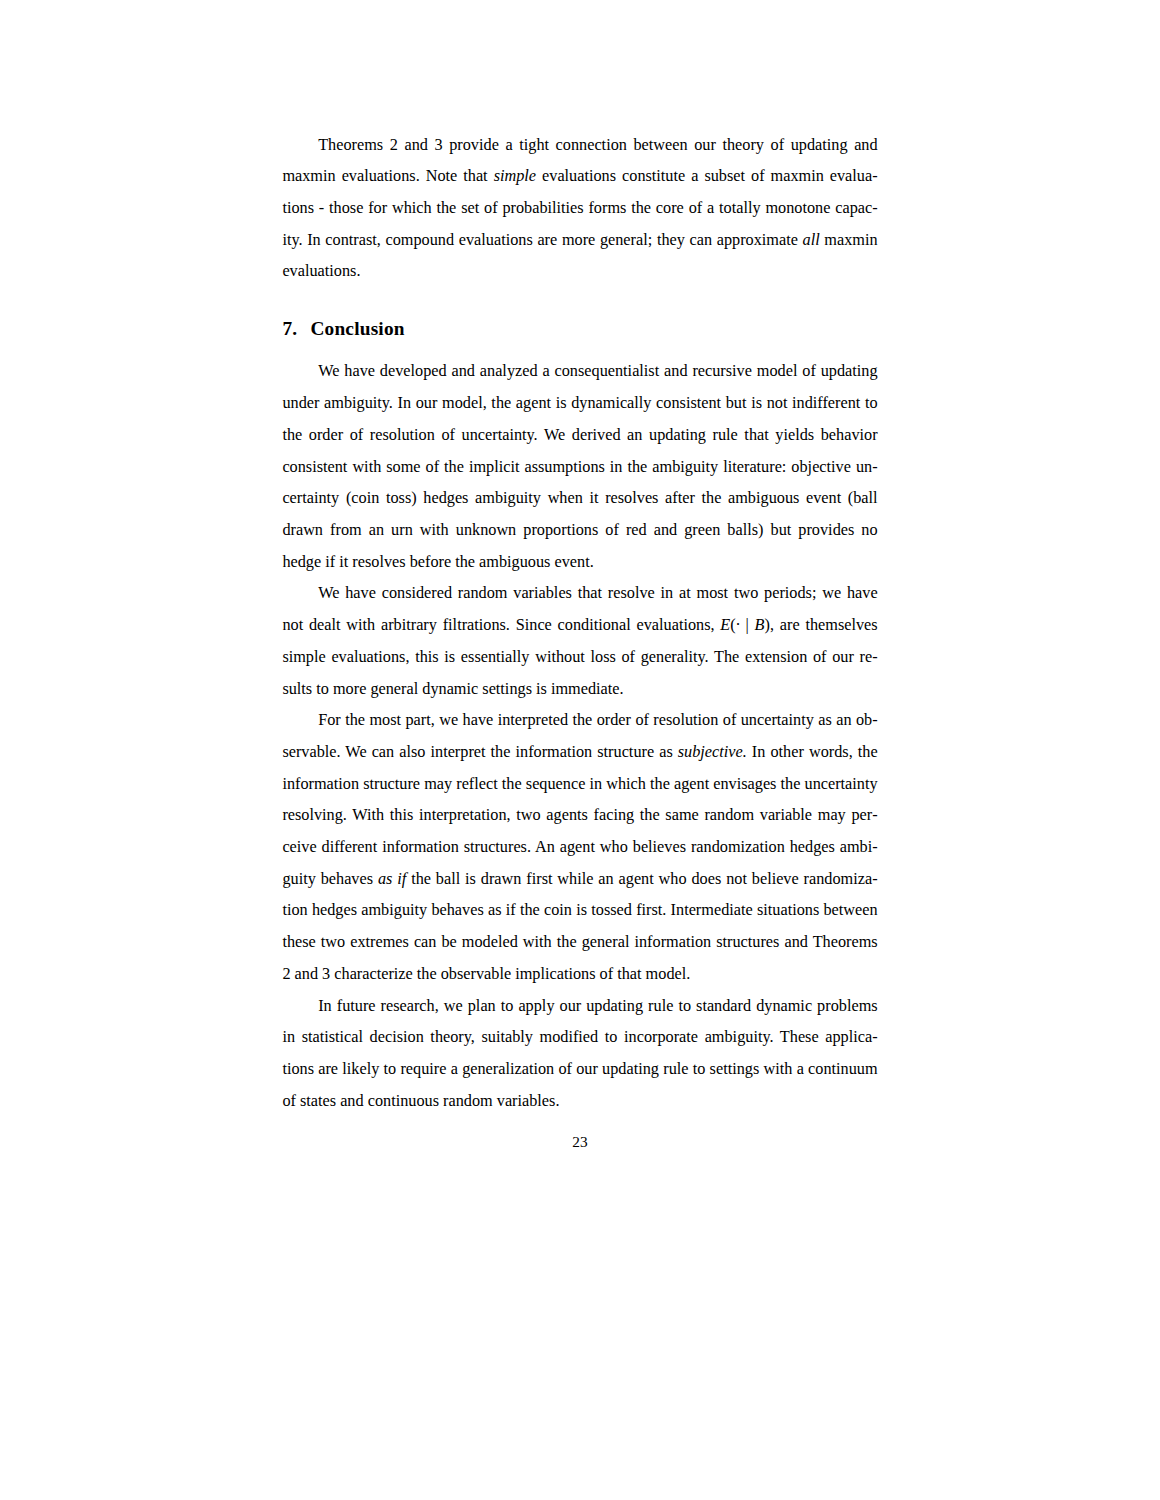Theorems 2 and 3 provide a tight connection between our theory of updating and maxmin evaluations. Note that simple evaluations constitute a subset of maxmin evaluations - those for which the set of probabilities forms the core of a totally monotone capacity. In contrast, compound evaluations are more general; they can approximate all maxmin evaluations.
7. Conclusion
We have developed and analyzed a consequentialist and recursive model of updating under ambiguity. In our model, the agent is dynamically consistent but is not indifferent to the order of resolution of uncertainty. We derived an updating rule that yields behavior consistent with some of the implicit assumptions in the ambiguity literature: objective uncertainty (coin toss) hedges ambiguity when it resolves after the ambiguous event (ball drawn from an urn with unknown proportions of red and green balls) but provides no hedge if it resolves before the ambiguous event.
We have considered random variables that resolve in at most two periods; we have not dealt with arbitrary filtrations. Since conditional evaluations, E(· | B), are themselves simple evaluations, this is essentially without loss of generality. The extension of our results to more general dynamic settings is immediate.
For the most part, we have interpreted the order of resolution of uncertainty as an observable. We can also interpret the information structure as subjective. In other words, the information structure may reflect the sequence in which the agent envisages the uncertainty resolving. With this interpretation, two agents facing the same random variable may perceive different information structures. An agent who believes randomization hedges ambiguity behaves as if the ball is drawn first while an agent who does not believe randomization hedges ambiguity behaves as if the coin is tossed first. Intermediate situations between these two extremes can be modeled with the general information structures and Theorems 2 and 3 characterize the observable implications of that model.
In future research, we plan to apply our updating rule to standard dynamic problems in statistical decision theory, suitably modified to incorporate ambiguity. These applications are likely to require a generalization of our updating rule to settings with a continuum of states and continuous random variables.
23